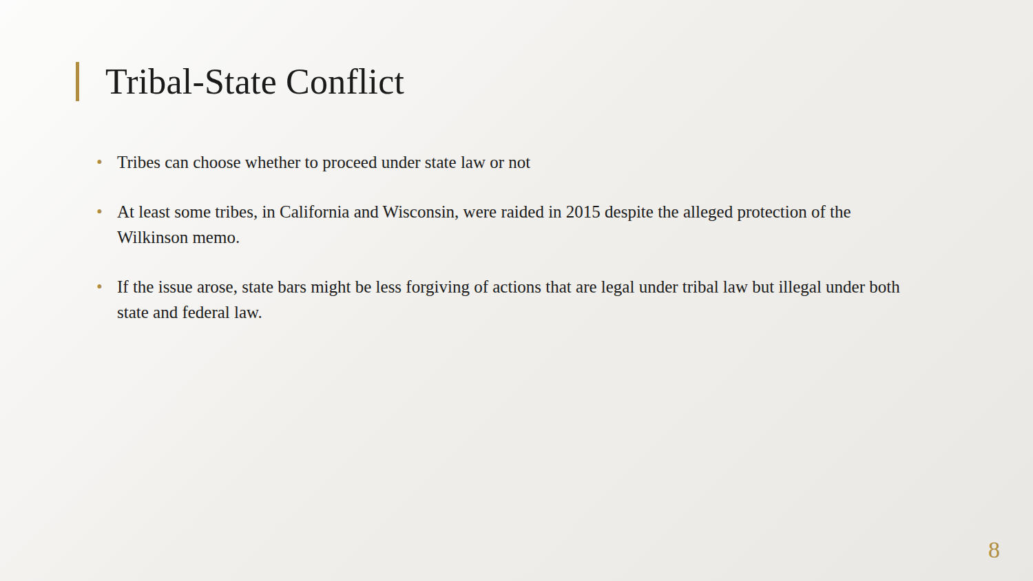Tribal-State Conflict
Tribes can choose whether to proceed under state law or not
At least some tribes, in California and Wisconsin, were raided in 2015 despite the alleged protection of the Wilkinson memo.
If the issue arose, state bars might be less forgiving of actions that are legal under tribal law but illegal under both state and federal law.
8